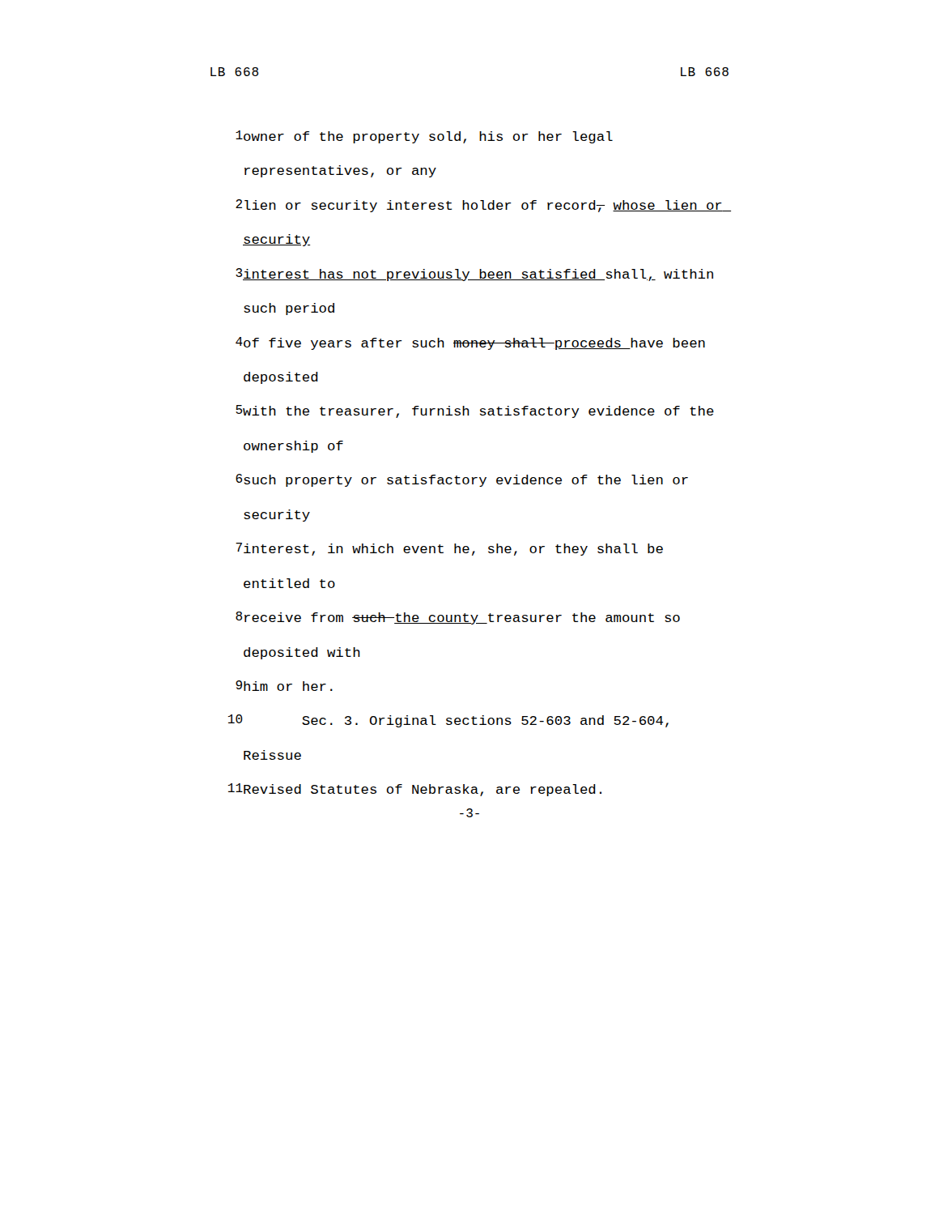LB 668 LB 668
| 1 | owner of the property sold, his or her legal representatives, or any |
| 2 | lien or security interest holder of record , whose lien or security |
| 3 | interest has not previously been satisfied shall , within such period |
| 4 | of five years after such money shall proceeds have been deposited |
| 5 | with the treasurer, furnish satisfactory evidence of the ownership of |
| 6 | such property or satisfactory evidence of the lien or security |
| 7 | interest, in which event he, she, or they shall be entitled to |
| 8 | receive from such the county treasurer the amount so deposited with |
| 9 | him or her. |
| 10 | Sec. 3. Original sections 52-603 and 52-604, Reissue |
| 11 | Revised Statutes of Nebraska, are repealed. |
-3-